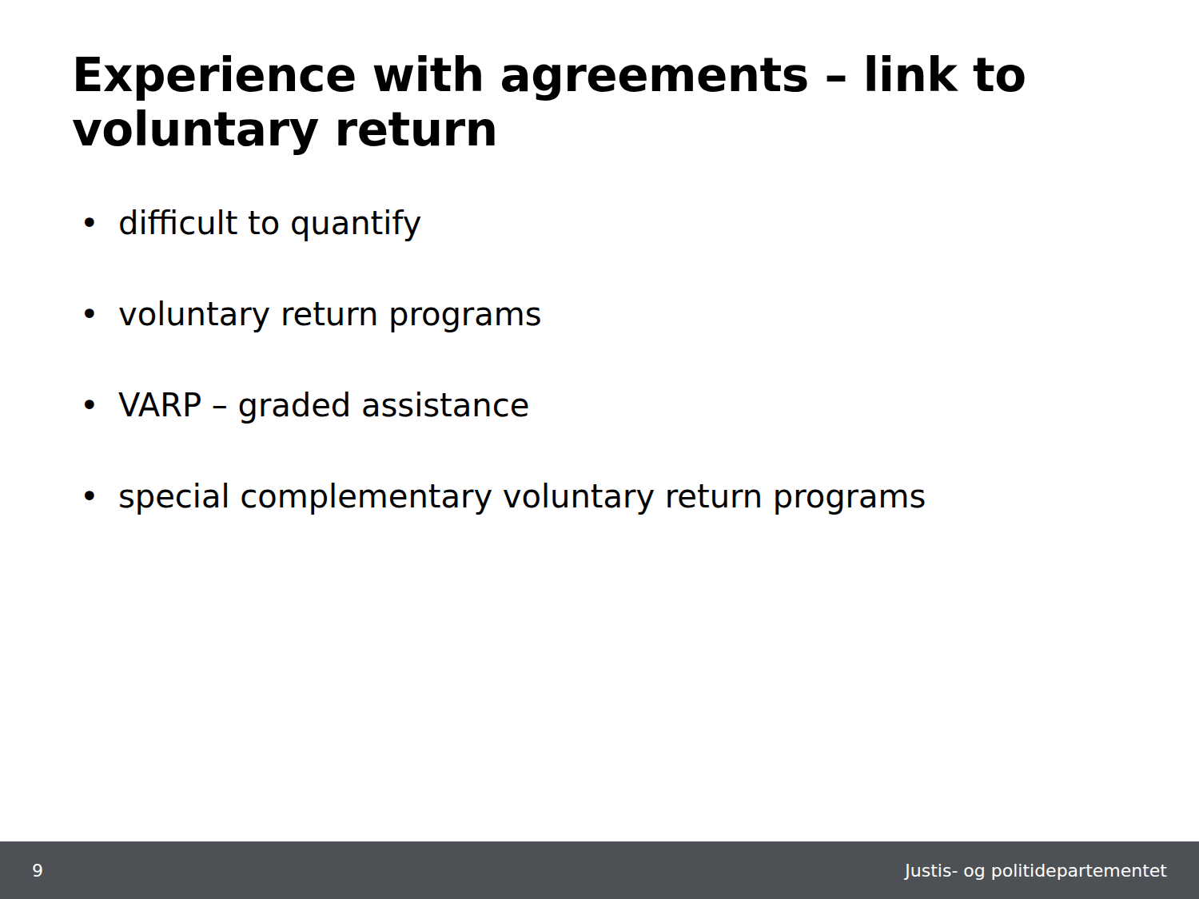Experience with agreements – link to voluntary return
difficult to quantify
voluntary return programs
VARP – graded assistance
special complementary voluntary return programs
9 Justis- og politidepartementet